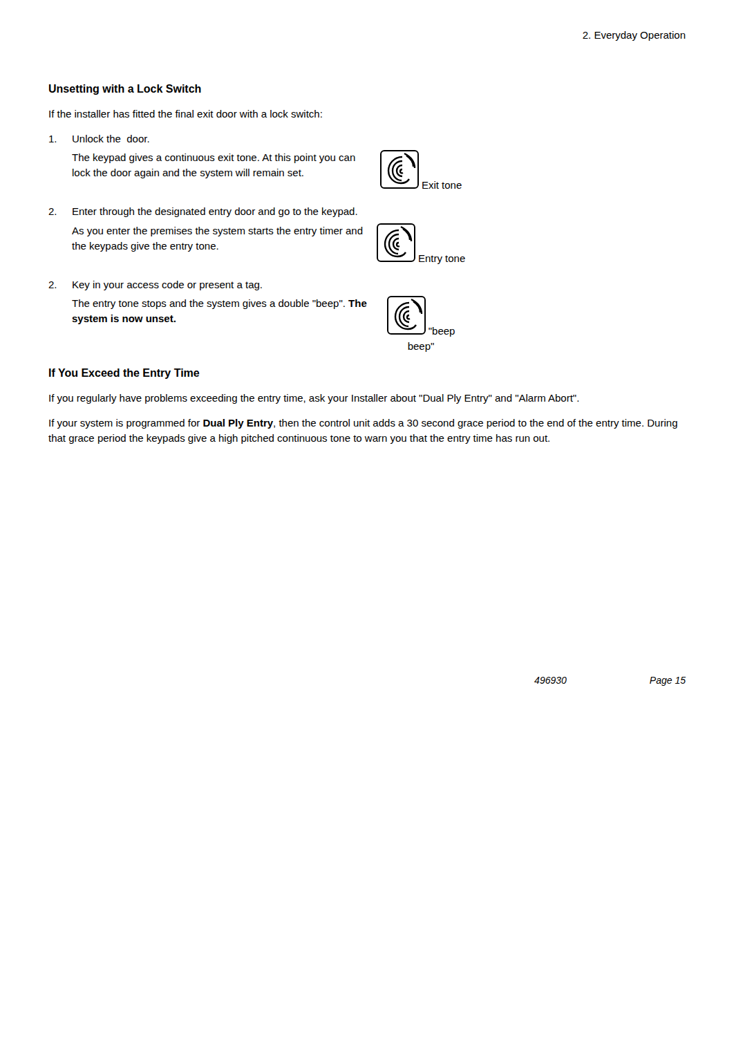2. Everyday Operation
Unsetting with a Lock Switch
If the installer has fitted the final exit door with a lock switch:
1. Unlock the door.
The keypad gives a continuous exit tone. At this point you can lock the door again and the system will remain set. Exit tone
2. Enter through the designated entry door and go to the keypad.
As you enter the premises the system starts the entry timer and the keypads give the entry tone. Entry tone
2. Key in your access code or present a tag.
The entry tone stops and the system gives a double "beep". The system is now unset. "beep beep"
If You Exceed the Entry Time
If you regularly have problems exceeding the entry time, ask your Installer about "Dual Ply Entry" and "Alarm Abort".
If your system is programmed for Dual Ply Entry, then the control unit adds a 30 second grace period to the end of the entry time. During that grace period the keypads give a high pitched continuous tone to warn you that the entry time has run out.
496930 Page 15